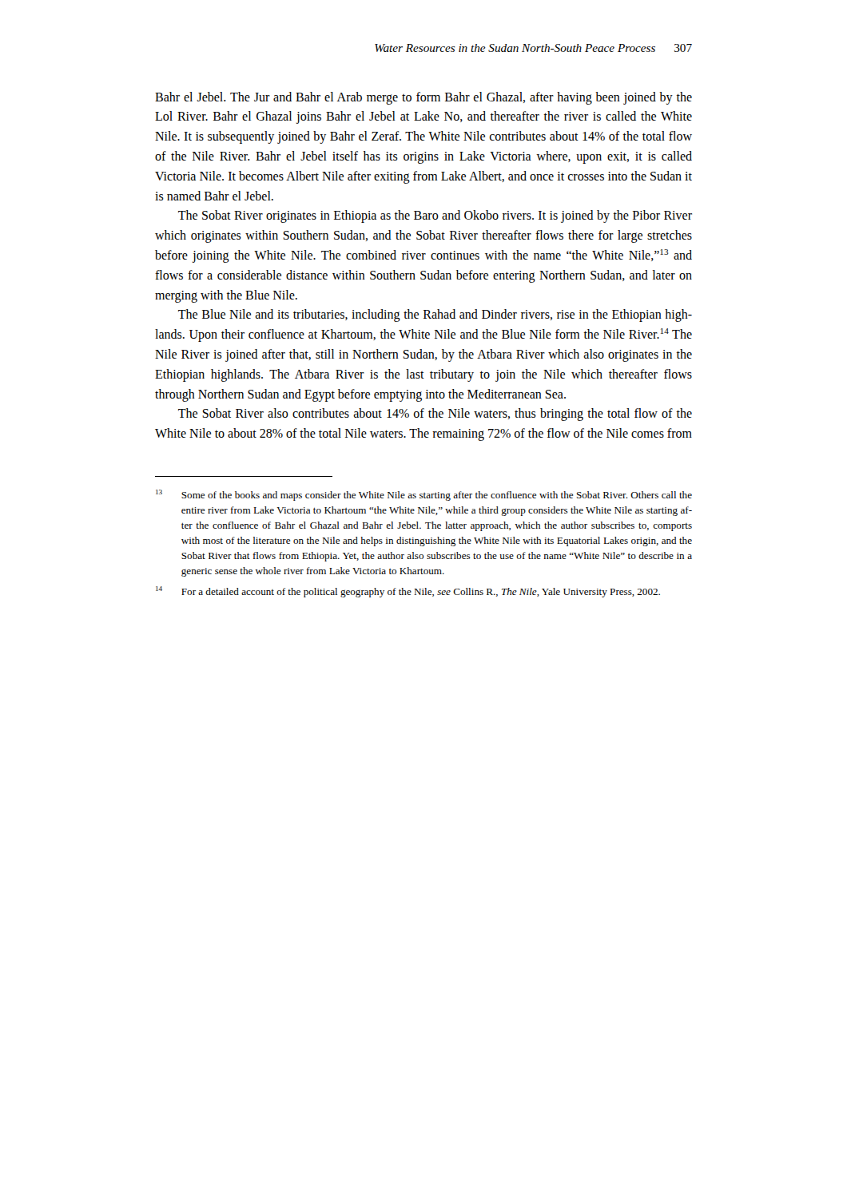Water Resources in the Sudan North-South Peace Process307
Bahr el Jebel. The Jur and Bahr el Arab merge to form Bahr el Ghazal, after having been joined by the Lol River. Bahr el Ghazal joins Bahr el Jebel at Lake No, and thereafter the river is called the White Nile. It is subsequently joined by Bahr el Zeraf. The White Nile contributes about 14% of the total flow of the Nile River. Bahr el Jebel itself has its origins in Lake Victoria where, upon exit, it is called Victoria Nile. It becomes Albert Nile after exiting from Lake Albert, and once it crosses into the Sudan it is named Bahr el Jebel.
The Sobat River originates in Ethiopia as the Baro and Okobo rivers. It is joined by the Pibor River which originates within Southern Sudan, and the Sobat River thereafter flows there for large stretches before joining the White Nile. The combined river continues with the name “the White Nile,”13 and flows for a considerable distance within Southern Sudan before entering Northern Sudan, and later on merging with the Blue Nile.
The Blue Nile and its tributaries, including the Rahad and Dinder rivers, rise in the Ethiopian highlands. Upon their confluence at Khartoum, the White Nile and the Blue Nile form the Nile River.14 The Nile River is joined after that, still in Northern Sudan, by the Atbara River which also originates in the Ethiopian highlands. The Atbara River is the last tributary to join the Nile which thereafter flows through Northern Sudan and Egypt before emptying into the Mediterranean Sea.
The Sobat River also contributes about 14% of the Nile waters, thus bringing the total flow of the White Nile to about 28% of the total Nile waters. The remaining 72% of the flow of the Nile comes from
13
Some of the books and maps consider the White Nile as starting after the confluence with the Sobat River. Others call the entire river from Lake Victoria to Khartoum “the White Nile,” while a third group considers the White Nile as starting after the confluence of Bahr el Ghazal and Bahr el Jebel. The latter approach, which the author subscribes to, comports with most of the literature on the Nile and helps in distinguishing the White Nile with its Equatorial Lakes origin, and the Sobat River that flows from Ethiopia. Yet, the author also subscribes to the use of the name “White Nile” to describe in a generic sense the whole river from Lake Victoria to Khartoum.
14
For a detailed account of the political geography of the Nile, see Collins R., The Nile, Yale University Press, 2002.